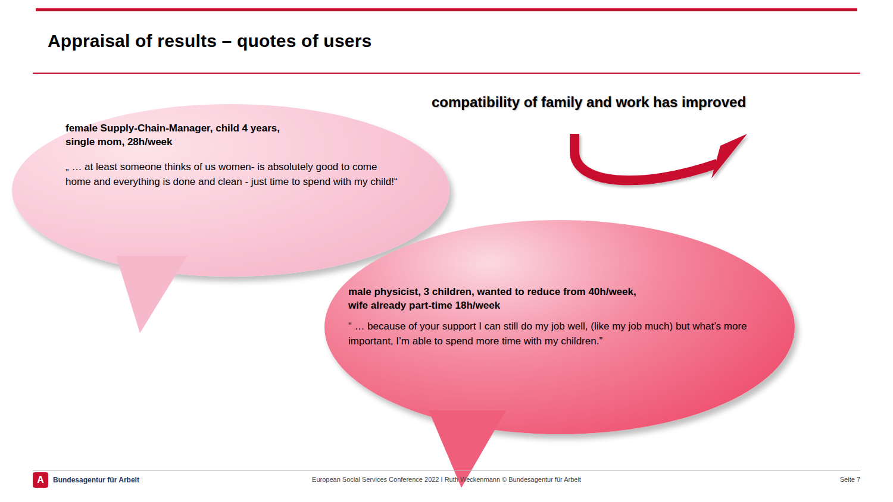Appraisal of results – quotes of users
compatibility of family and work has improved
female Supply-Chain-Manager, child 4 years,
single mom, 28h/week
„ … at least someone thinks of us women- is absolutely good to come home and everything is done and clean - just time to spend with my child!“
male physicist, 3 children, wanted to reduce from 40h/week,
wife already part-time 18h/week
“ … because of your support I can still do my job well, (like my job much) but what’s more important, I’m able to spend more time with my children.”
A
Bundesagentur für Arbeit
European Social Services Conference 2022 I Ruth Weckenmann © Bundesagentur für Arbeit
Seite 7